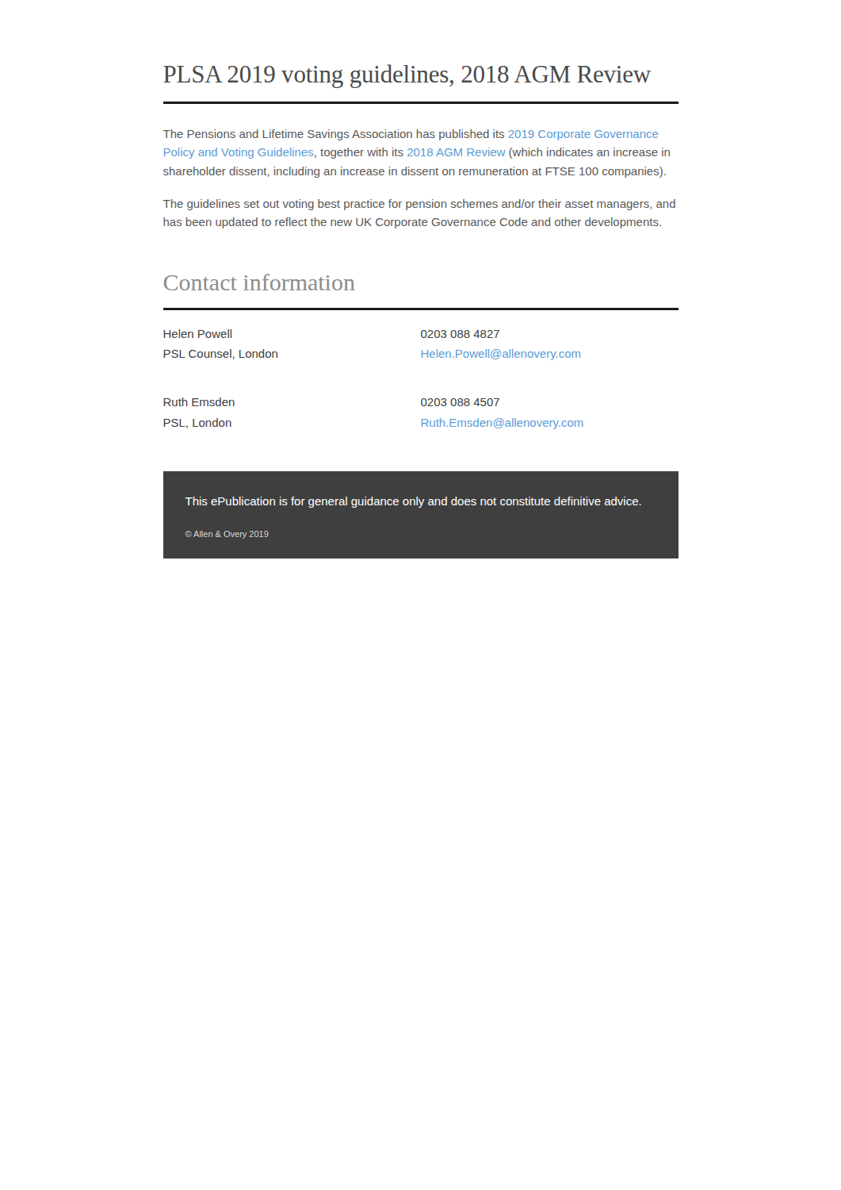PLSA 2019 voting guidelines, 2018 AGM Review
The Pensions and Lifetime Savings Association has published its 2019 Corporate Governance Policy and Voting Guidelines, together with its 2018 AGM Review (which indicates an increase in shareholder dissent, including an increase in dissent on remuneration at FTSE 100 companies).
The guidelines set out voting best practice for pension schemes and/or their asset managers, and has been updated to reflect the new UK Corporate Governance Code and other developments.
Contact information
| Helen Powell | 0203 088 4827 |
| PSL Counsel, London | Helen.Powell@allenovery.com |
| Ruth Emsden | 0203 088 4507 |
| PSL, London | Ruth.Emsden@allenovery.com |
This ePublication is for general guidance only and does not constitute definitive advice.
© Allen & Overy 2019